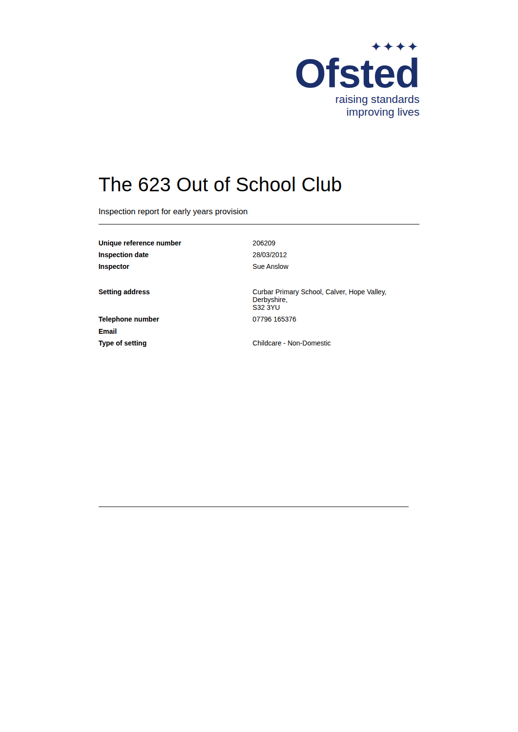✦✦✦✦
Ofsted
raising standards
improving lives
The 623 Out of School Club
Inspection report for early years provision
| Unique reference number | 206209 |
| Inspection date | 28/03/2012 |
| Inspector | Sue Anslow |
| Setting address | Curbar Primary School, Calver, Hope Valley, Derbyshire, S32 3YU |
| Telephone number | 07796 165376 |
| Email | |
| Type of setting | Childcare - Non-Domestic |